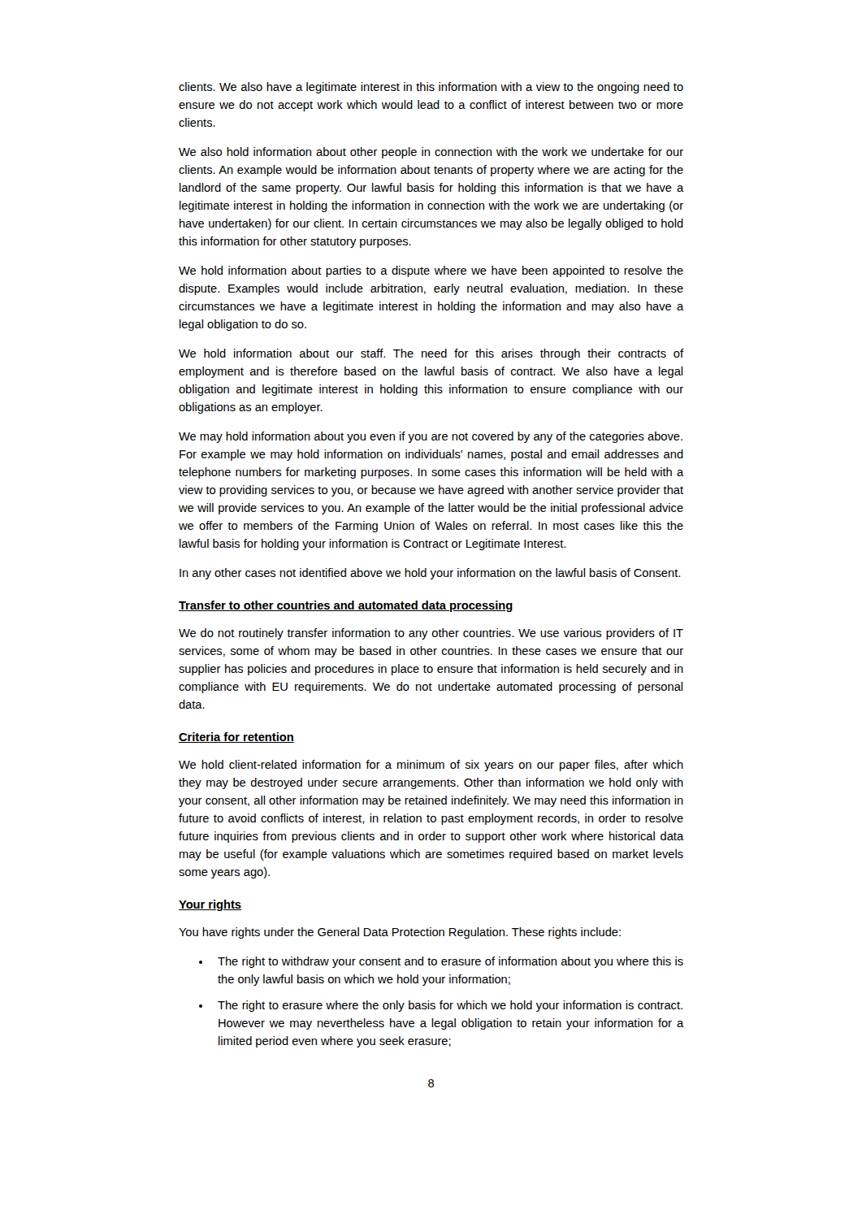clients. We also have a legitimate interest in this information with a view to the ongoing need to ensure we do not accept work which would lead to a conflict of interest between two or more clients.
We also hold information about other people in connection with the work we undertake for our clients. An example would be information about tenants of property where we are acting for the landlord of the same property. Our lawful basis for holding this information is that we have a legitimate interest in holding the information in connection with the work we are undertaking (or have undertaken) for our client. In certain circumstances we may also be legally obliged to hold this information for other statutory purposes.
We hold information about parties to a dispute where we have been appointed to resolve the dispute. Examples would include arbitration, early neutral evaluation, mediation. In these circumstances we have a legitimate interest in holding the information and may also have a legal obligation to do so.
We hold information about our staff. The need for this arises through their contracts of employment and is therefore based on the lawful basis of contract. We also have a legal obligation and legitimate interest in holding this information to ensure compliance with our obligations as an employer.
We may hold information about you even if you are not covered by any of the categories above. For example we may hold information on individuals' names, postal and email addresses and telephone numbers for marketing purposes. In some cases this information will be held with a view to providing services to you, or because we have agreed with another service provider that we will provide services to you. An example of the latter would be the initial professional advice we offer to members of the Farming Union of Wales on referral. In most cases like this the lawful basis for holding your information is Contract or Legitimate Interest.
In any other cases not identified above we hold your information on the lawful basis of Consent.
Transfer to other countries and automated data processing
We do not routinely transfer information to any other countries. We use various providers of IT services, some of whom may be based in other countries. In these cases we ensure that our supplier has policies and procedures in place to ensure that information is held securely and in compliance with EU requirements. We do not undertake automated processing of personal data.
Criteria for retention
We hold client-related information for a minimum of six years on our paper files, after which they may be destroyed under secure arrangements. Other than information we hold only with your consent, all other information may be retained indefinitely. We may need this information in future to avoid conflicts of interest, in relation to past employment records, in order to resolve future inquiries from previous clients and in order to support other work where historical data may be useful (for example valuations which are sometimes required based on market levels some years ago).
Your rights
You have rights under the General Data Protection Regulation. These rights include:
The right to withdraw your consent and to erasure of information about you where this is the only lawful basis on which we hold your information;
The right to erasure where the only basis for which we hold your information is contract. However we may nevertheless have a legal obligation to retain your information for a limited period even where you seek erasure;
8